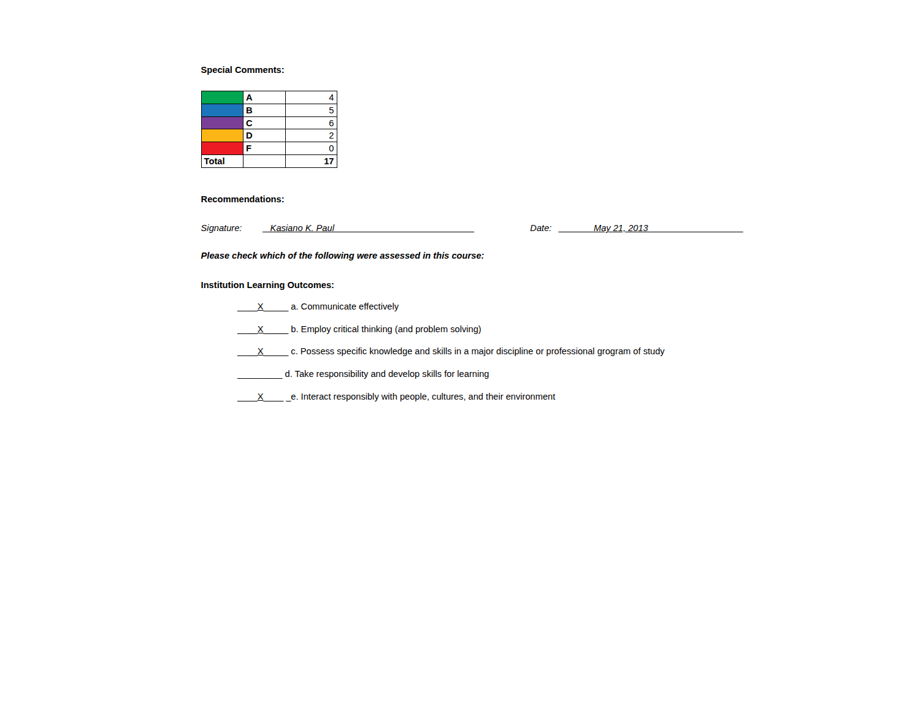Special Comments:
| | A | 4 |
| | B | 5 |
| | C | 6 |
| | D | 2 |
| | F | 0 |
| Total | | 17 |
Recommendations:
Signature: _ Kasiano K. Paul____________________________ Date: _______May 21, 2013___________________
Please check which of the following were assessed in this course:
Institution Learning Outcomes:
____X_____ a. Communicate effectively
____X_____ b. Employ critical thinking (and problem solving)
____X_____ c. Possess specific knowledge and skills in a major discipline or professional grogram of study
_________ d. Take responsibility and develop skills for learning
____X____ _e. Interact responsibly with people, cultures, and their environment